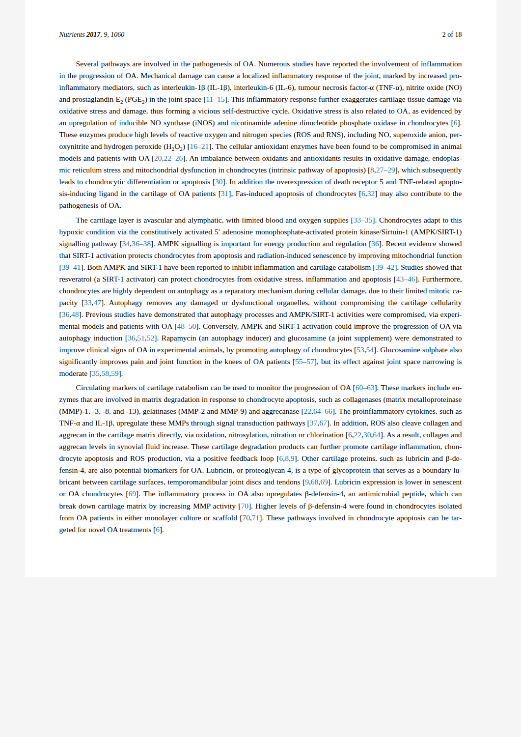Nutrients 2017, 9, 1060 2 of 18
Several pathways are involved in the pathogenesis of OA. Numerous studies have reported the involvement of inflammation in the progression of OA. Mechanical damage can cause a localized inflammatory response of the joint, marked by increased pro-inflammatory mediators, such as interleukin-1β (IL-1β), interleukin-6 (IL-6), tumour necrosis factor-α (TNF-α), nitrite oxide (NO) and prostaglandin E2 (PGE2) in the joint space [11–15]. This inflammatory response further exaggerates cartilage tissue damage via oxidative stress and damage, thus forming a vicious self-destructive cycle. Oxidative stress is also related to OA, as evidenced by an upregulation of inducible NO synthase (iNOS) and nicotinamide adenine dinucleotide phosphate oxidase in chondrocytes [6]. These enzymes produce high levels of reactive oxygen and nitrogen species (ROS and RNS), including NO, superoxide anion, peroxynitrite and hydrogen peroxide (H2O2) [16–21]. The cellular antioxidant enzymes have been found to be compromised in animal models and patients with OA [20,22–26]. An imbalance between oxidants and antioxidants results in oxidative damage, endoplasmic reticulum stress and mitochondrial dysfunction in chondrocytes (intrinsic pathway of apoptosis) [8,27–29], which subsequently leads to chondrocytic differentiation or apoptosis [30]. In addition the overexpression of death receptor 5 and TNF-related apoptosis-inducing ligand in the cartilage of OA patients [31], Fas-induced apoptosis of chondrocytes [6,32] may also contribute to the pathogenesis of OA.
The cartilage layer is avascular and alymphatic, with limited blood and oxygen supplies [33–35]. Chondrocytes adapt to this hypoxic condition via the constitutively activated 5′ adenosine monophosphate-activated protein kinase/Sirtuin-1 (AMPK/SIRT-1) signalling pathway [34,36–38]. AMPK signalling is important for energy production and regulation [36]. Recent evidence showed that SIRT-1 activation protects chondrocytes from apoptosis and radiation-induced senescence by improving mitochondrial function [39–41]. Both AMPK and SIRT-1 have been reported to inhibit inflammation and cartilage catabolism [39–42]. Studies showed that resveratrol (a SIRT-1 activator) can protect chondrocytes from oxidative stress, inflammation and apoptosis [43–46]. Furthermore, chondrocytes are highly dependent on autophagy as a reparatory mechanism during cellular damage, due to their limited mitotic capacity [33,47]. Autophagy removes any damaged or dysfunctional organelles, without compromising the cartilage cellularity [36,48]. Previous studies have demonstrated that autophagy processes and AMPK/SIRT-1 activities were compromised, via experimental models and patients with OA [48–50]. Conversely, AMPK and SIRT-1 activation could improve the progression of OA via autophagy induction [36,51,52]. Rapamycin (an autophagy inducer) and glucosamine (a joint supplement) were demonstrated to improve clinical signs of OA in experimental animals, by promoting autophagy of chondrocytes [53,54]. Glucosamine sulphate also significantly improves pain and joint function in the knees of OA patients [55–57], but its effect against joint space narrowing is moderate [35,58,59].
Circulating markers of cartilage catabolism can be used to monitor the progression of OA [60–63]. These markers include enzymes that are involved in matrix degradation in response to chondrocyte apoptosis, such as collagenases (matrix metalloproteinase (MMP)-1, -3, -8, and -13), gelatinases (MMP-2 and MMP-9) and aggrecanase [22,64–66]. The proinflammatory cytokines, such as TNF-α and IL-1β, upregulate these MMPs through signal transduction pathways [37,67]. In addition, ROS also cleave collagen and aggrecan in the cartilage matrix directly, via oxidation, nitrosylation, nitration or chlorination [6,22,30,64]. As a result, collagen and aggrecan levels in synovial fluid increase. These cartilage degradation products can further promote cartilage inflammation, chondrocyte apoptosis and ROS production, via a positive feedback loop [6,8,9]. Other cartilage proteins, such as lubricin and β-defensin-4, are also potential biomarkers for OA. Lubricin, or proteoglycan 4, is a type of glycoprotein that serves as a boundary lubricant between cartilage surfaces, temporomandibular joint discs and tendons [9,68,69]. Lubricin expression is lower in senescent or OA chondrocytes [69]. The inflammatory process in OA also upregulates β-defensin-4, an antimicrobial peptide, which can break down cartilage matrix by increasing MMP activity [70]. Higher levels of β-defensin-4 were found in chondrocytes isolated from OA patients in either monolayer culture or scaffold [70,71]. These pathways involved in chondrocyte apoptosis can be targeted for novel OA treatments [6].